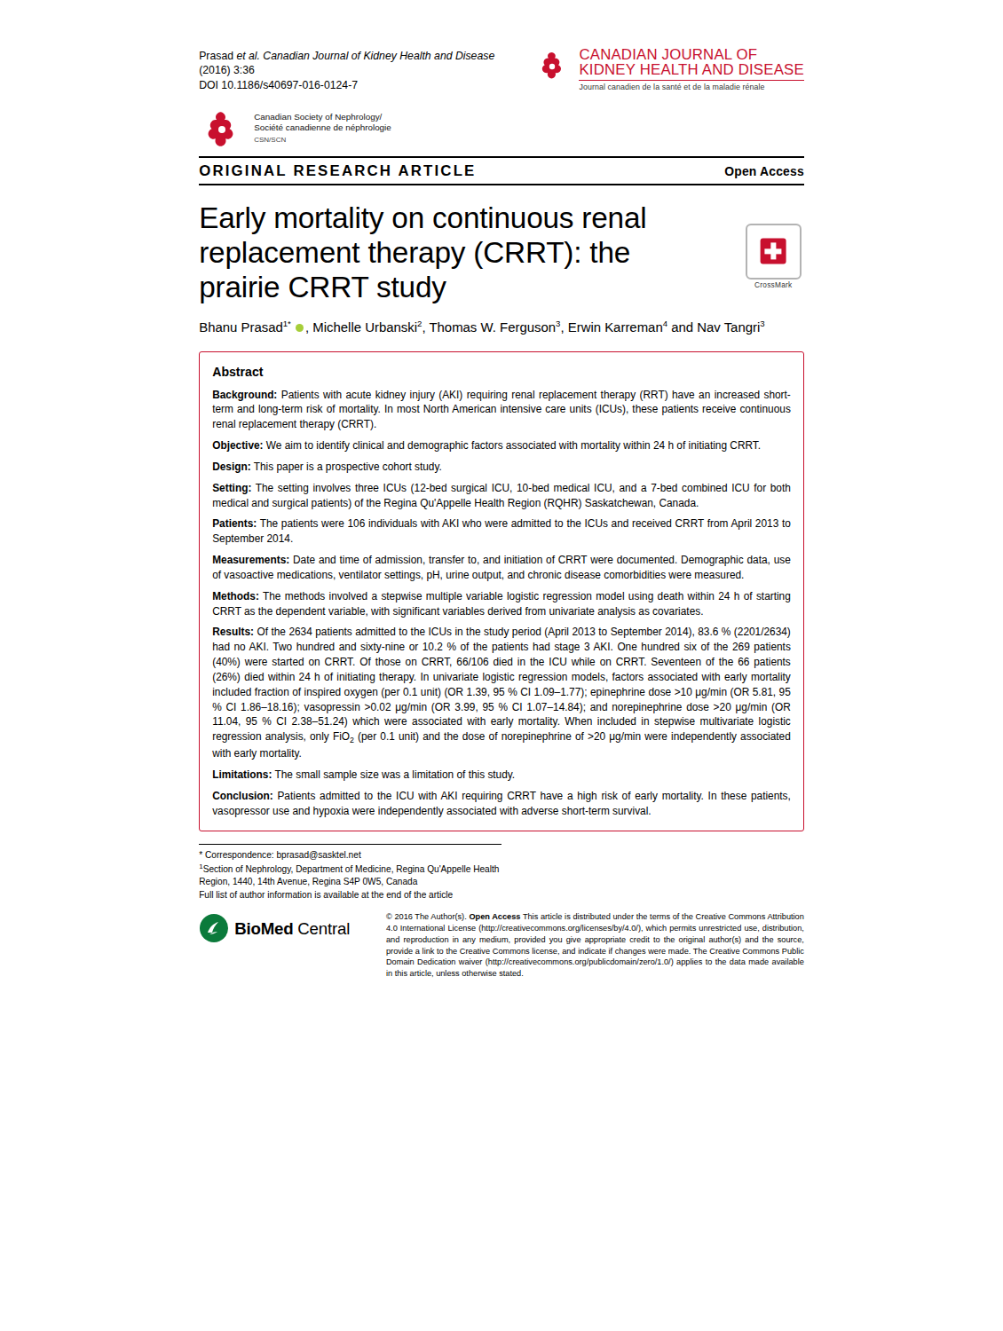Prasad et al. Canadian Journal of Kidney Health and Disease (2016) 3:36
DOI 10.1186/s40697-016-0124-7
CANADIAN JOURNAL OF
KIDNEY HEALTH AND DISEASE
Journal canadien de la santé et de la maladie rénale
Canadian Society of Nephrology/
Société canadienne de néphrologie
CSN/SCN
ORIGINAL RESEARCH ARTICLE
Open Access
CrossMark
Early mortality on continuous renal replacement therapy (CRRT): the prairie CRRT study
Bhanu Prasad1* , Michelle Urbanski2, Thomas W. Ferguson3, Erwin Karreman4 and Nav Tangri3
Abstract
Background: Patients with acute kidney injury (AKI) requiring renal replacement therapy (RRT) have an increased short-term and long-term risk of mortality. In most North American intensive care units (ICUs), these patients receive continuous renal replacement therapy (CRRT).
Objective: We aim to identify clinical and demographic factors associated with mortality within 24 h of initiating CRRT.
Design: This paper is a prospective cohort study.
Setting: The setting involves three ICUs (12-bed surgical ICU, 10-bed medical ICU, and a 7-bed combined ICU for both medical and surgical patients) of the Regina Qu'Appelle Health Region (RQHR) Saskatchewan, Canada.
Patients: The patients were 106 individuals with AKI who were admitted to the ICUs and received CRRT from April 2013 to September 2014.
Measurements: Date and time of admission, transfer to, and initiation of CRRT were documented. Demographic data, use of vasoactive medications, ventilator settings, pH, urine output, and chronic disease comorbidities were measured.
Methods: The methods involved a stepwise multiple variable logistic regression model using death within 24 h of starting CRRT as the dependent variable, with significant variables derived from univariate analysis as covariates.
Results: Of the 2634 patients admitted to the ICUs in the study period (April 2013 to September 2014), 83.6 % (2201/2634) had no AKI. Two hundred and sixty-nine or 10.2 % of the patients had stage 3 AKI. One hundred six of the 269 patients (40%) were started on CRRT. Of those on CRRT, 66/106 died in the ICU while on CRRT. Seventeen of the 66 patients (26%) died within 24 h of initiating therapy. In univariate logistic regression models, factors associated with early mortality included fraction of inspired oxygen (per 0.1 unit) (OR 1.39, 95 % CI 1.09–1.77); epinephrine dose >10 μg/min (OR 5.81, 95 % CI 1.86–18.16); vasopressin >0.02 μg/min (OR 3.99, 95 % CI 1.07–14.84); and norepinephrine dose >20 μg/min (OR 11.04, 95 % CI 2.38–51.24) which were associated with early mortality. When included in stepwise multivariate logistic regression analysis, only FiO2 (per 0.1 unit) and the dose of norepinephrine of >20 μg/min were independently associated with early mortality.
Limitations: The small sample size was a limitation of this study.
Conclusion: Patients admitted to the ICU with AKI requiring CRRT have a high risk of early mortality. In these patients, vasopressor use and hypoxia were independently associated with adverse short-term survival.
* Correspondence: bprasad@sasktel.net
1Section of Nephrology, Department of Medicine, Regina Qu'Appelle Health Region, 1440, 14th Avenue, Regina S4P 0W5, Canada
Full list of author information is available at the end of the article
BioMed Central
© 2016 The Author(s). Open Access This article is distributed under the terms of the Creative Commons Attribution 4.0 International License (http://creativecommons.org/licenses/by/4.0/), which permits unrestricted use, distribution, and reproduction in any medium, provided you give appropriate credit to the original author(s) and the source, provide a link to the Creative Commons license, and indicate if changes were made. The Creative Commons Public Domain Dedication waiver (http://creativecommons.org/publicdomain/zero/1.0/) applies to the data made available in this article, unless otherwise stated.